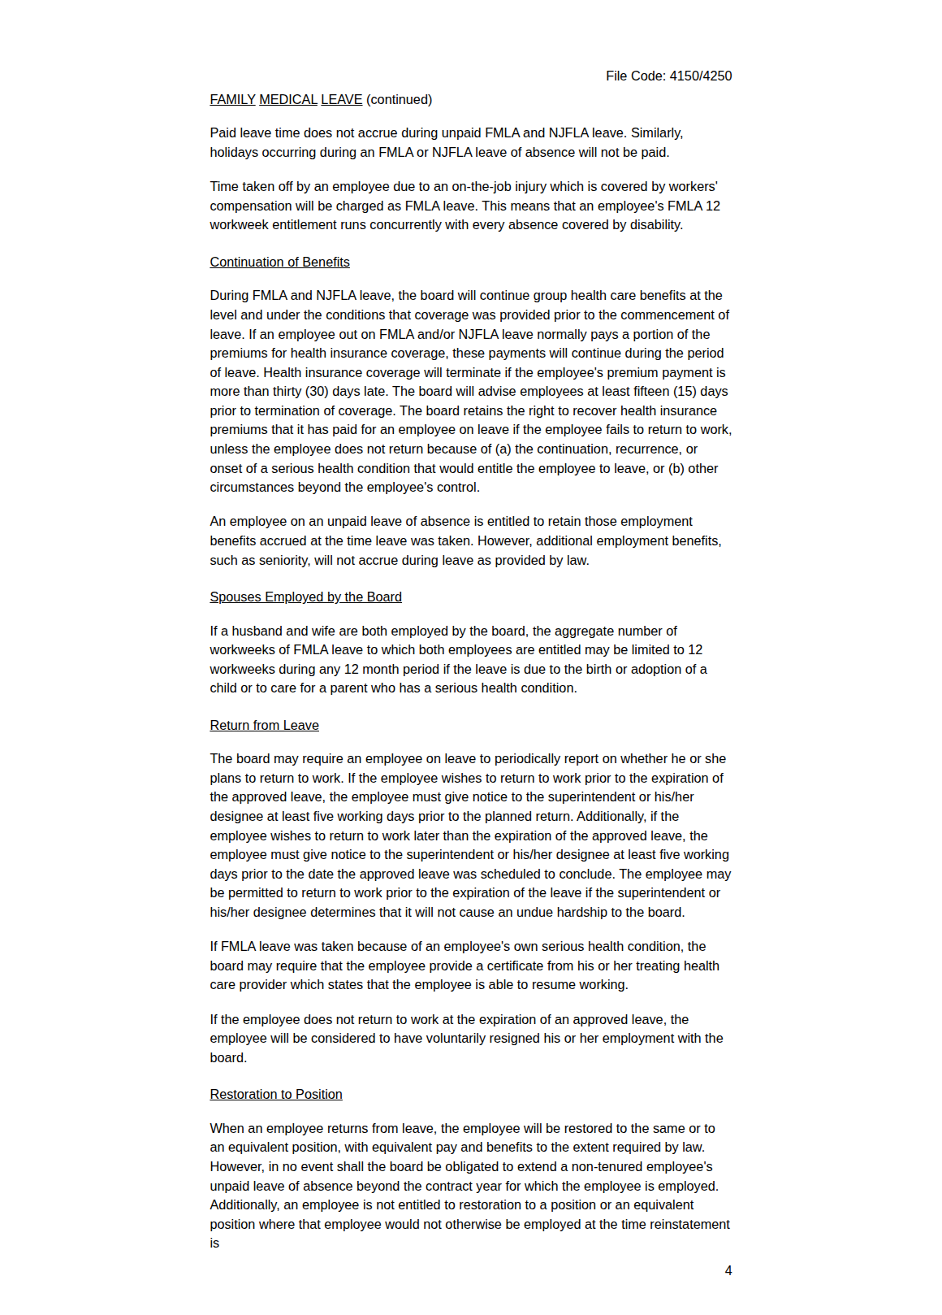File Code: 4150/4250
FAMILY MEDICAL LEAVE (continued)
Paid leave time does not accrue during unpaid FMLA and NJFLA leave. Similarly, holidays occurring during an FMLA or NJFLA leave of absence will not be paid.
Time taken off by an employee due to an on-the-job injury which is covered by workers' compensation will be charged as FMLA leave. This means that an employee's FMLA 12 workweek entitlement runs concurrently with every absence covered by disability.
Continuation of Benefits
During FMLA and NJFLA leave, the board will continue group health care benefits at the level and under the conditions that coverage was provided prior to the commencement of leave. If an employee out on FMLA and/or NJFLA leave normally pays a portion of the premiums for health insurance coverage, these payments will continue during the period of leave. Health insurance coverage will terminate if the employee's premium payment is more than thirty (30) days late. The board will advise employees at least fifteen (15) days prior to termination of coverage. The board retains the right to recover health insurance premiums that it has paid for an employee on leave if the employee fails to return to work, unless the employee does not return because of (a) the continuation, recurrence, or onset of a serious health condition that would entitle the employee to leave, or (b) other circumstances beyond the employee's control.
An employee on an unpaid leave of absence is entitled to retain those employment benefits accrued at the time leave was taken. However, additional employment benefits, such as seniority, will not accrue during leave as provided by law.
Spouses Employed by the Board
If a husband and wife are both employed by the board, the aggregate number of workweeks of FMLA leave to which both employees are entitled may be limited to 12 workweeks during any 12 month period if the leave is due to the birth or adoption of a child or to care for a parent who has a serious health condition.
Return from Leave
The board may require an employee on leave to periodically report on whether he or she plans to return to work. If the employee wishes to return to work prior to the expiration of the approved leave, the employee must give notice to the superintendent or his/her designee at least five working days prior to the planned return. Additionally, if the employee wishes to return to work later than the expiration of the approved leave, the employee must give notice to the superintendent or his/her designee at least five working days prior to the date the approved leave was scheduled to conclude. The employee may be permitted to return to work prior to the expiration of the leave if the superintendent or his/her designee determines that it will not cause an undue hardship to the board.
If FMLA leave was taken because of an employee's own serious health condition, the board may require that the employee provide a certificate from his or her treating health care provider which states that the employee is able to resume working.
If the employee does not return to work at the expiration of an approved leave, the employee will be considered to have voluntarily resigned his or her employment with the board.
Restoration to Position
When an employee returns from leave, the employee will be restored to the same or to an equivalent position, with equivalent pay and benefits to the extent required by law. However, in no event shall the board be obligated to extend a non-tenured employee's unpaid leave of absence beyond the contract year for which the employee is employed. Additionally, an employee is not entitled to restoration to a position or an equivalent position where that employee would not otherwise be employed at the time reinstatement is
4